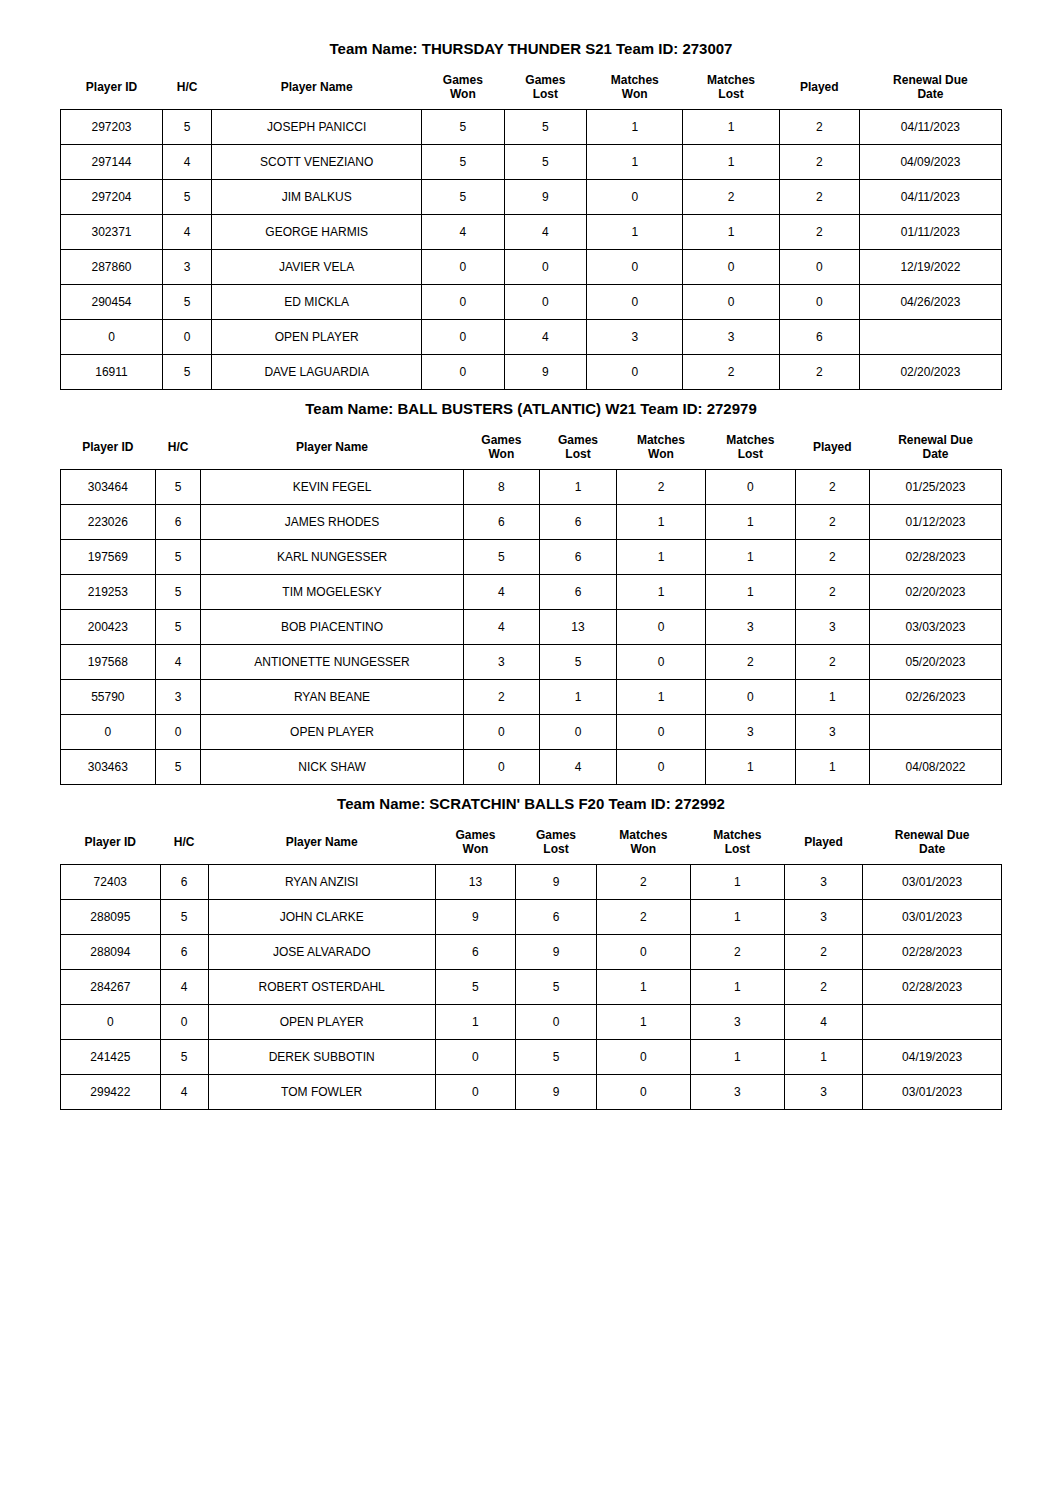Team Name: THURSDAY THUNDER S21 Team ID: 273007
| Player ID | H/C | Player Name | Games Won | Games Lost | Matches Won | Matches Lost | Played | Renewal Due Date |
| --- | --- | --- | --- | --- | --- | --- | --- | --- |
| 297203 | 5 | JOSEPH PANICCI | 5 | 5 | 1 | 1 | 2 | 04/11/2023 |
| 297144 | 4 | SCOTT VENEZIANO | 5 | 5 | 1 | 1 | 2 | 04/09/2023 |
| 297204 | 5 | JIM BALKUS | 5 | 9 | 0 | 2 | 2 | 04/11/2023 |
| 302371 | 4 | GEORGE HARMIS | 4 | 4 | 1 | 1 | 2 | 01/11/2023 |
| 287860 | 3 | JAVIER VELA | 0 | 0 | 0 | 0 | 0 | 12/19/2022 |
| 290454 | 5 | ED MICKLA | 0 | 0 | 0 | 0 | 0 | 04/26/2023 |
| 0 | 0 | OPEN PLAYER | 0 | 4 | 3 | 3 | 6 | |
| 16911 | 5 | DAVE LAGUARDIA | 0 | 9 | 0 | 2 | 2 | 02/20/2023 |
Team Name: BALL BUSTERS (ATLANTIC) W21 Team ID: 272979
| Player ID | H/C | Player Name | Games Won | Games Lost | Matches Won | Matches Lost | Played | Renewal Due Date |
| --- | --- | --- | --- | --- | --- | --- | --- | --- |
| 303464 | 5 | KEVIN FEGEL | 8 | 1 | 2 | 0 | 2 | 01/25/2023 |
| 223026 | 6 | JAMES RHODES | 6 | 6 | 1 | 1 | 2 | 01/12/2023 |
| 197569 | 5 | KARL NUNGESSER | 5 | 6 | 1 | 1 | 2 | 02/28/2023 |
| 219253 | 5 | TIM MOGELESKY | 4 | 6 | 1 | 1 | 2 | 02/20/2023 |
| 200423 | 5 | BOB PIACENTINO | 4 | 13 | 0 | 3 | 3 | 03/03/2023 |
| 197568 | 4 | ANTIONETTE NUNGESSER | 3 | 5 | 0 | 2 | 2 | 05/20/2023 |
| 55790 | 3 | RYAN BEANE | 2 | 1 | 1 | 0 | 1 | 02/26/2023 |
| 0 | 0 | OPEN PLAYER | 0 | 0 | 0 | 3 | 3 | |
| 303463 | 5 | NICK SHAW | 0 | 4 | 0 | 1 | 1 | 04/08/2022 |
Team Name: SCRATCHIN' BALLS F20 Team ID: 272992
| Player ID | H/C | Player Name | Games Won | Games Lost | Matches Won | Matches Lost | Played | Renewal Due Date |
| --- | --- | --- | --- | --- | --- | --- | --- | --- |
| 72403 | 6 | RYAN ANZISI | 13 | 9 | 2 | 1 | 3 | 03/01/2023 |
| 288095 | 5 | JOHN CLARKE | 9 | 6 | 2 | 1 | 3 | 03/01/2023 |
| 288094 | 6 | JOSE ALVARADO | 6 | 9 | 0 | 2 | 2 | 02/28/2023 |
| 284267 | 4 | ROBERT OSTERDAHL | 5 | 5 | 1 | 1 | 2 | 02/28/2023 |
| 0 | 0 | OPEN PLAYER | 1 | 0 | 1 | 3 | 4 | |
| 241425 | 5 | DEREK SUBBOTIN | 0 | 5 | 0 | 1 | 1 | 04/19/2023 |
| 299422 | 4 | TOM FOWLER | 0 | 9 | 0 | 3 | 3 | 03/01/2023 |